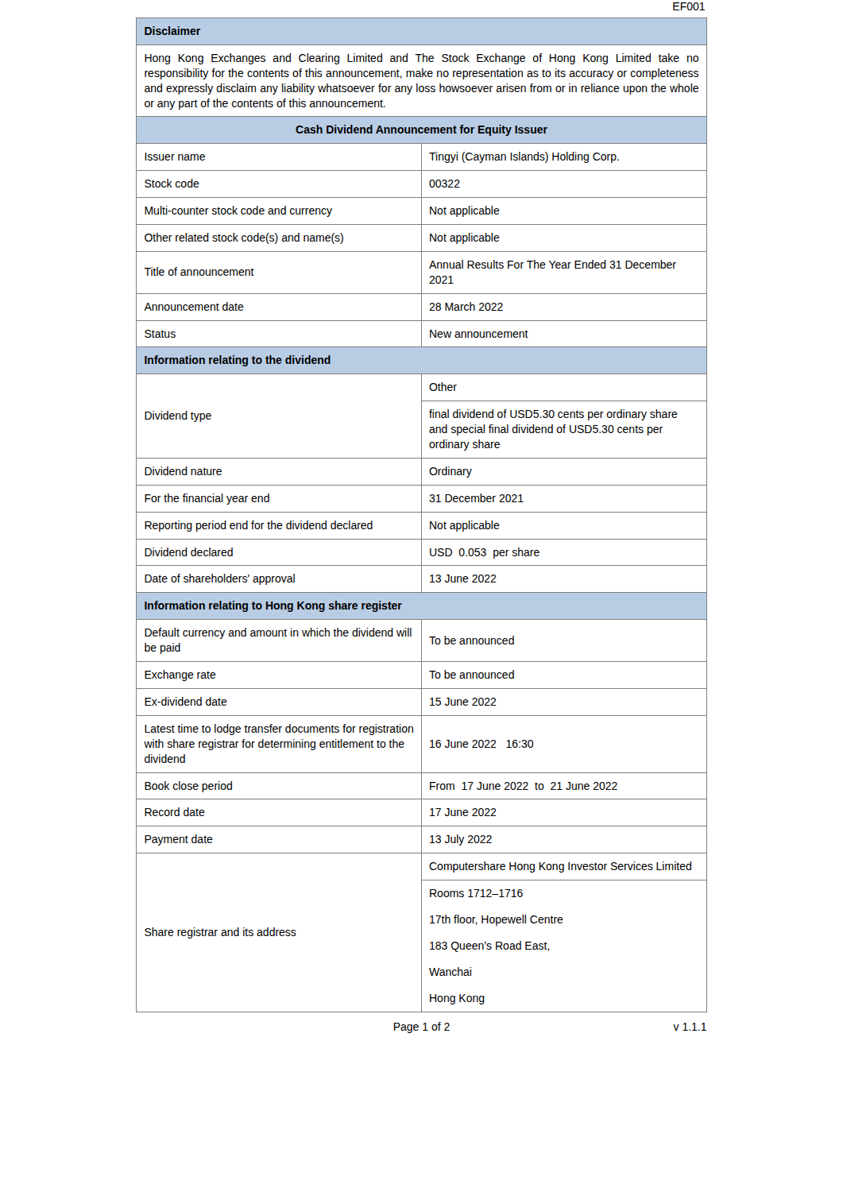EF001
| Disclaimer |
| --- |
| Hong Kong Exchanges and Clearing Limited and The Stock Exchange of Hong Kong Limited take no responsibility for the contents of this announcement, make no representation as to its accuracy or completeness and expressly disclaim any liability whatsoever for any loss howsoever arisen from or in reliance upon the whole or any part of the contents of this announcement. |
| Cash Dividend Announcement for Equity Issuer |
| Issuer name | Tingyi (Cayman Islands) Holding Corp. |
| Stock code | 00322 |
| Multi-counter stock code and currency | Not applicable |
| Other related stock code(s) and name(s) | Not applicable |
| Title of announcement | Annual Results For The Year Ended 31 December 2021 |
| Announcement date | 28 March 2022 |
| Status | New announcement |
| Information relating to the dividend |
| Dividend type | Other |
| final dividend of USD5.30 cents per ordinary share and special final dividend of USD5.30 cents per ordinary share |
| Dividend nature | Ordinary |
| For the financial year end | 31 December 2021 |
| Reporting period end for the dividend declared | Not applicable |
| Dividend declared | USD 0.053 per share |
| Date of shareholders' approval | 13 June 2022 |
| Information relating to Hong Kong share register |
| Default currency and amount in which the dividend will be paid | To be announced |
| Exchange rate | To be announced |
| Ex-dividend date | 15 June 2022 |
| Latest time to lodge transfer documents for registration with share registrar for determining entitlement to the dividend | 16 June 2022 16:30 |
| Book close period | From 17 June 2022 to 21 June 2022 |
| Record date | 17 June 2022 |
| Payment date | 13 July 2022 |
| Share registrar and its address | Computershare Hong Kong Investor Services Limited |
| Rooms 1712–1716 17th floor, Hopewell Centre 183 Queen’s Road East, Wanchai Hong Kong |
Page 1 of 2
v 1.1.1